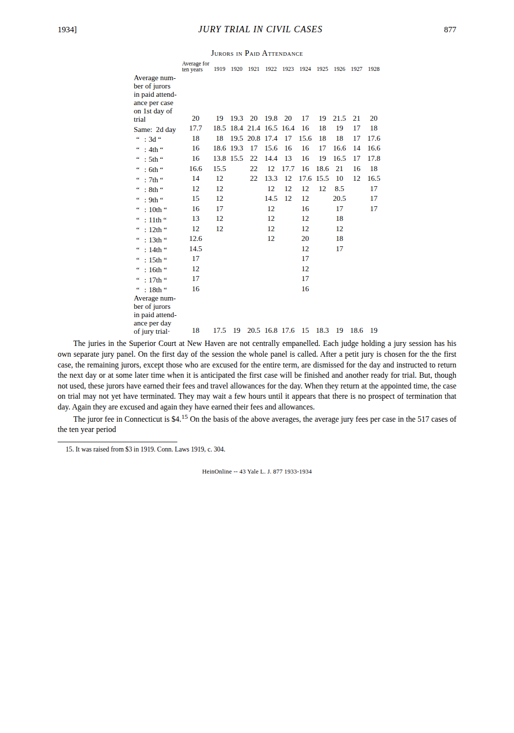1934] JURY TRIAL IN CIVIL CASES 877
Jurors in Paid Attendance
| | Average for ten years | 1919 | 1920 | 1921 | 1922 | 1923 | 1924 | 1925 | 1926 | 1927 | 1928 |
| --- | --- | --- | --- | --- | --- | --- | --- | --- | --- | --- | --- |
| Average num- ber of jurors in paid attend- ance per case on 1st day of trial | 20 | 19 | 19.3 | 20 | 19.8 | 20 | 17 | 19 | 21.5 | 21 | 20 |
| Same: 2d day | 17.7 | 18.5 | 18.4 | 21.4 | 16.5 | 16.4 | 16 | 18 | 19 | 17 | 18 |
| “ : 3d “ | 18 | 18 | 19.5 | 20.8 | 17.4 | 17 | 15.6 | 18 | 18 | 17 | 17.6 |
| “ : 4th “ | 16 | 18.6 | 19.3 | 17 | 15.6 | 16 | 16 | 17 | 16.6 | 14 | 16.6 |
| “ : 5th “ | 16 | 13.8 | 15.5 | 22 | 14.4 | 13 | 16 | 19 | 16.5 | 17 | 17.8 |
| “ : 6th “ | 16.6 | 15.5 | | 22 | 12 | 17.7 | 16 | 18.6 | 21 | 16 | 18 |
| “ : 7th “ | 14 | 12 | | 22 | 13.3 | 12 | 17.6 | 15.5 | 10 | 12 | 16.5 |
| “ : 8th “ | 12 | 12 | | | 12 | 12 | 12 | 12 | 8.5 | | 17 |
| “ : 9th “ | 15 | 12 | | | 14.5 | 12 | 12 | | 20.5 | | 17 |
| “ : 10th “ | 16 | 17 | | | 12 | | 16 | | 17 | | 17 |
| “ : 11th “ | 13 | 12 | | | 12 | | 12 | | 18 | | |
| “ : 12th “ | 12 | 12 | | | 12 | | 12 | | 12 | | |
| “ : 13th “ | 12.6 | | | | 12 | | 20 | | 18 | | |
| “ : 14th “ | 14.5 | | | | | | 12 | | 17 | | |
| “ : 15th “ | 17 | | | | | | 17 | | | | |
| “ : 16th “ | 12 | | | | | | 12 | | | | |
| “ : 17th “ | 17 | | | | | | 17 | | | | |
| “ : 18th “ | 16 | | | | | | 16 | | | | |
| Average num- ber of jurors in paid attend- ance per day of jury trial· | 18 | 17.5 | 19 | 20.5 | 16.8 | 17.6 | 15 | 18.3 | 19 | 18.6 | 19 |
The juries in the Superior Court at New Haven are not centrally empanelled. Each judge holding a jury session has his own separate jury panel. On the first day of the session the whole panel is called. After a petit jury is chosen for the the first case, the remaining jurors, except those who are excused for the entire term, are dismissed for the day and instructed to return the next day or at some later time when it is anticipated the first case will be finished and another ready for trial. But, though not used, these jurors have earned their fees and travel allowances for the day. When they return at the appointed time, the case on trial may not yet have terminated. They may wait a few hours until it appears that there is no prospect of termination that day. Again they are excused and again they have earned their fees and allowances.
The juror fee in Connecticut is $4.15 On the basis of the above averages, the average jury fees per case in the 517 cases of the ten year period
15. It was raised from $3 in 1919. Conn. Laws 1919, c. 304.
HeinOnline -- 43 Yale L. J. 877 1933-1934